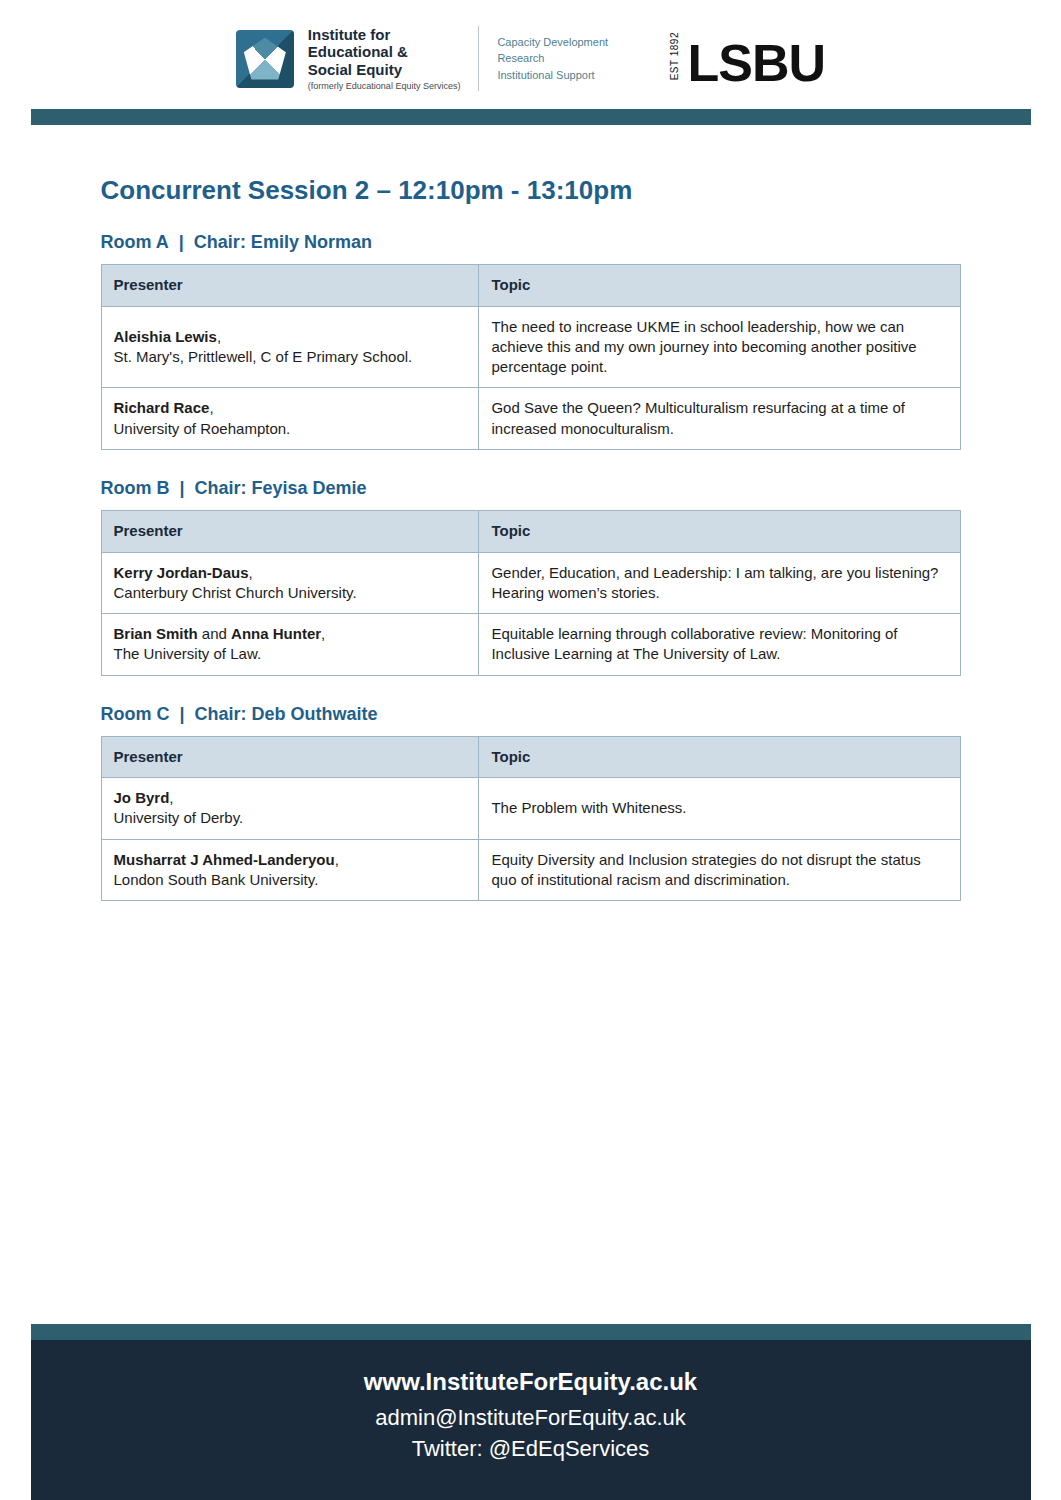Institute for Educational & Social Equity (formerly Educational Equity Services)
Capacity Development
Research
Institutional Support
EST 1892 LSBU
Concurrent Session 2 – 12:10pm - 13:10pm
Room A | Chair: Emily Norman
| Presenter | Topic |
| --- | --- |
| Aleishia Lewis , St. Mary's, Prittlewell, C of E Primary School. | The need to increase UKME in school leadership, how we can achieve this and my own journey into becoming another positive percentage point. |
| Richard Race , University of Roehampton. | God Save the Queen? Multiculturalism resurfacing at a time of increased monoculturalism. |
Room B | Chair: Feyisa Demie
| Presenter | Topic |
| --- | --- |
| Kerry Jordan-Daus , Canterbury Christ Church University. | Gender, Education, and Leadership: I am talking, are you listening? Hearing women’s stories. |
| Brian Smith and Anna Hunter , The University of Law. | Equitable learning through collaborative review: Monitoring of Inclusive Learning at The University of Law. |
Room C | Chair: Deb Outhwaite
| Presenter | Topic |
| --- | --- |
| Jo Byrd , University of Derby. | The Problem with Whiteness. |
| Musharrat J Ahmed-Landeryou , London South Bank University. | Equity Diversity and Inclusion strategies do not disrupt the status quo of institutional racism and discrimination. |
www.InstituteForEquity.ac.uk admin@InstituteForEquity.ac.uk Twitter: @EdEqServices